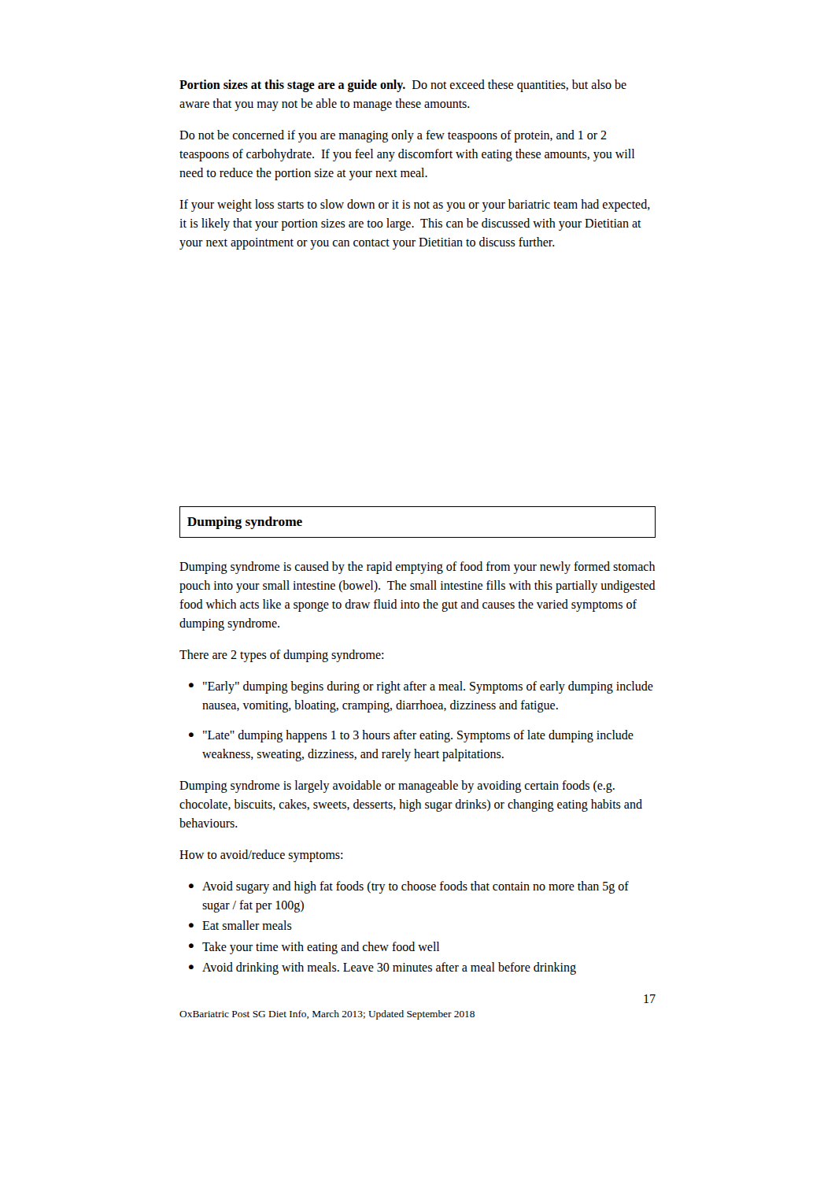Portion sizes at this stage are a guide only. Do not exceed these quantities, but also be aware that you may not be able to manage these amounts.
Do not be concerned if you are managing only a few teaspoons of protein, and 1 or 2 teaspoons of carbohydrate. If you feel any discomfort with eating these amounts, you will need to reduce the portion size at your next meal.
If your weight loss starts to slow down or it is not as you or your bariatric team had expected, it is likely that your portion sizes are too large. This can be discussed with your Dietitian at your next appointment or you can contact your Dietitian to discuss further.
Dumping syndrome
Dumping syndrome is caused by the rapid emptying of food from your newly formed stomach pouch into your small intestine (bowel). The small intestine fills with this partially undigested food which acts like a sponge to draw fluid into the gut and causes the varied symptoms of dumping syndrome.
There are 2 types of dumping syndrome:
"Early" dumping begins during or right after a meal. Symptoms of early dumping include nausea, vomiting, bloating, cramping, diarrhoea, dizziness and fatigue.
"Late" dumping happens 1 to 3 hours after eating. Symptoms of late dumping include weakness, sweating, dizziness, and rarely heart palpitations.
Dumping syndrome is largely avoidable or manageable by avoiding certain foods (e.g. chocolate, biscuits, cakes, sweets, desserts, high sugar drinks) or changing eating habits and behaviours.
How to avoid/reduce symptoms:
Avoid sugary and high fat foods (try to choose foods that contain no more than 5g of sugar / fat per 100g)
Eat smaller meals
Take your time with eating and chew food well
Avoid drinking with meals. Leave 30 minutes after a meal before drinking
17
OxBariatric Post SG Diet Info, March 2013; Updated September 2018